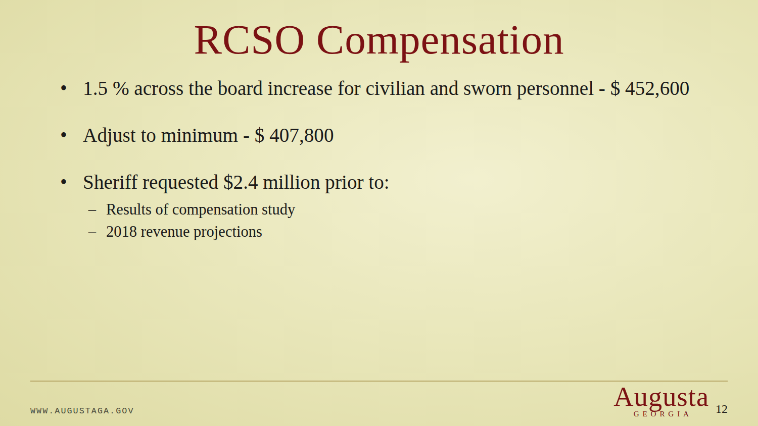RCSO Compensation
1.5 % across the board increase for civilian and sworn personnel - $ 452,600
Adjust to minimum - $ 407,800
Sheriff requested $2.4 million prior to:
Results of compensation study
2018 revenue projections
WWW.AUGUSTAGA.GOV
Augusta GEORGIA
12